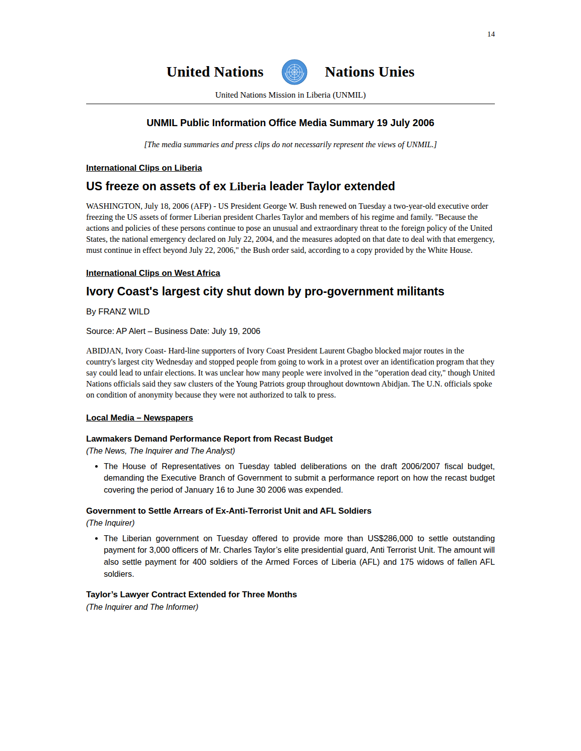14
United Nations
Nations Unies
United Nations Mission in Liberia (UNMIL)
UNMIL Public Information Office Media Summary 19 July 2006
[The media summaries and press clips do not necessarily represent the views of UNMIL.]
International Clips on Liberia
US freeze on assets of ex Liberia leader Taylor extended
WASHINGTON, July 18, 2006 (AFP) - US President George W. Bush renewed on Tuesday a two-year-old executive order freezing the US assets of former Liberian president Charles Taylor and members of his regime and family. "Because the actions and policies of these persons continue to pose an unusual and extraordinary threat to the foreign policy of the United States, the national emergency declared on July 22, 2004, and the measures adopted on that date to deal with that emergency, must continue in effect beyond July 22, 2006," the Bush order said, according to a copy provided by the White House.
International Clips on West Africa
Ivory Coast's largest city shut down by pro-government militants
By FRANZ WILD
Source: AP Alert – Business Date: July 19, 2006
ABIDJAN, Ivory Coast- Hard-line supporters of Ivory Coast President Laurent Gbagbo blocked major routes in the country's largest city Wednesday and stopped people from going to work in a protest over an identification program that they say could lead to unfair elections. It was unclear how many people were involved in the "operation dead city," though United Nations officials said they saw clusters of the Young Patriots group throughout downtown Abidjan. The U.N. officials spoke on condition of anonymity because they were not authorized to talk to press.
Local Media – Newspapers
Lawmakers Demand Performance Report from Recast Budget
(The News, The Inquirer and The Analyst)
The House of Representatives on Tuesday tabled deliberations on the draft 2006/2007 fiscal budget, demanding the Executive Branch of Government to submit a performance report on how the recast budget covering the period of January 16 to June 30 2006 was expended.
Government to Settle Arrears of Ex-Anti-Terrorist Unit and AFL Soldiers
(The Inquirer)
The Liberian government on Tuesday offered to provide more than US$286,000 to settle outstanding payment for 3,000 officers of Mr. Charles Taylor’s elite presidential guard, Anti Terrorist Unit. The amount will also settle payment for 400 soldiers of the Armed Forces of Liberia (AFL) and 175 widows of fallen AFL soldiers.
Taylor’s Lawyer Contract Extended for Three Months
(The Inquirer and The Informer)